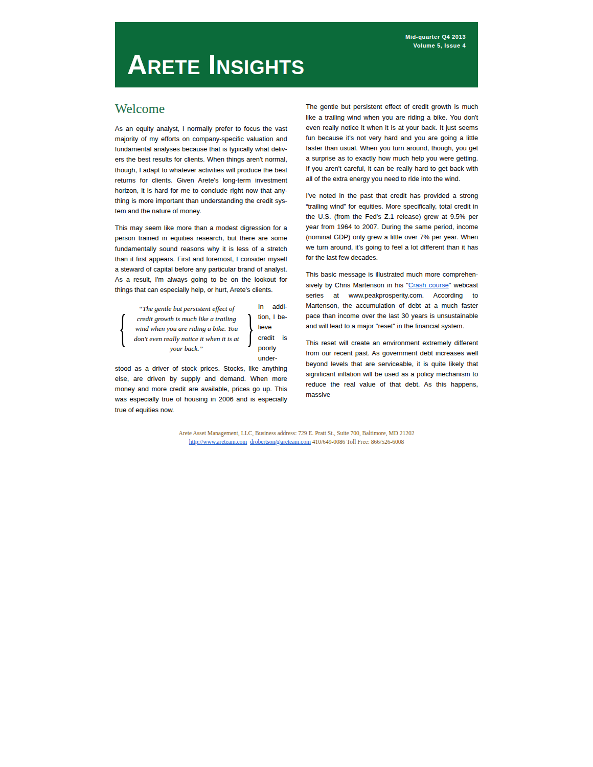Mid-quarter Q4 2013
Volume 5, Issue 4
ARETE INSIGHTS
Welcome
As an equity analyst, I normally prefer to focus the vast majority of my efforts on company-specific valuation and fundamental analyses because that is typically what delivers the best results for clients. When things aren't normal, though, I adapt to whatever activities will produce the best returns for clients. Given Arete's long-term investment horizon, it is hard for me to conclude right now that anything is more important than understanding the credit system and the nature of money.
This may seem like more than a modest digression for a person trained in equities research, but there are some fundamentally sound reasons why it is less of a stretch than it first appears. First and foremost, I consider myself a steward of capital before any particular brand of analyst. As a result, I'm always going to be on the lookout for things that can especially help, or hurt, Arete's clients.
{ “The gentle but persistent effect of credit growth is much like a trailing wind when you are riding a bike. You don't even really notice it when it is at your back.” }
In addition, I believe credit is poorly understood as a driver of stock prices. Stocks, like anything else, are driven by supply and demand. When more money and more credit are available, prices go up. This was especially true of housing in 2006 and is especially true of equities now.
The gentle but persistent effect of credit growth is much like a trailing wind when you are riding a bike. You don't even really notice it when it is at your back. It just seems fun because it's not very hard and you are going a little faster than usual. When you turn around, though, you get a surprise as to exactly how much help you were getting. If you aren't careful, it can be really hard to get back with all of the extra energy you need to ride into the wind.
I've noted in the past that credit has provided a strong “trailing wind” for equities. More specifically, total credit in the U.S. (from the Fed's Z.1 release) grew at 9.5% per year from 1964 to 2007. During the same period, income (nominal GDP) only grew a little over 7% per year. When we turn around, it's going to feel a lot different than it has for the last few decades.
This basic message is illustrated much more comprehensively by Chris Martenson in his "Crash course" webcast series at www.peakprosperity.com. According to Martenson, the accumulation of debt at a much faster pace than income over the last 30 years is unsustainable and will lead to a major "reset" in the financial system.
This reset will create an environment extremely different from our recent past. As government debt increases well beyond levels that are serviceable, it is quite likely that significant inflation will be used as a policy mechanism to reduce the real value of that debt. As this happens, massive
Arete Asset Management, LLC, Business address: 729 E. Pratt St., Suite 700, Baltimore, MD 21202
http://www.areteam.com drobertson@areteam.com 410/649-0086 Toll Free: 866/526-6008